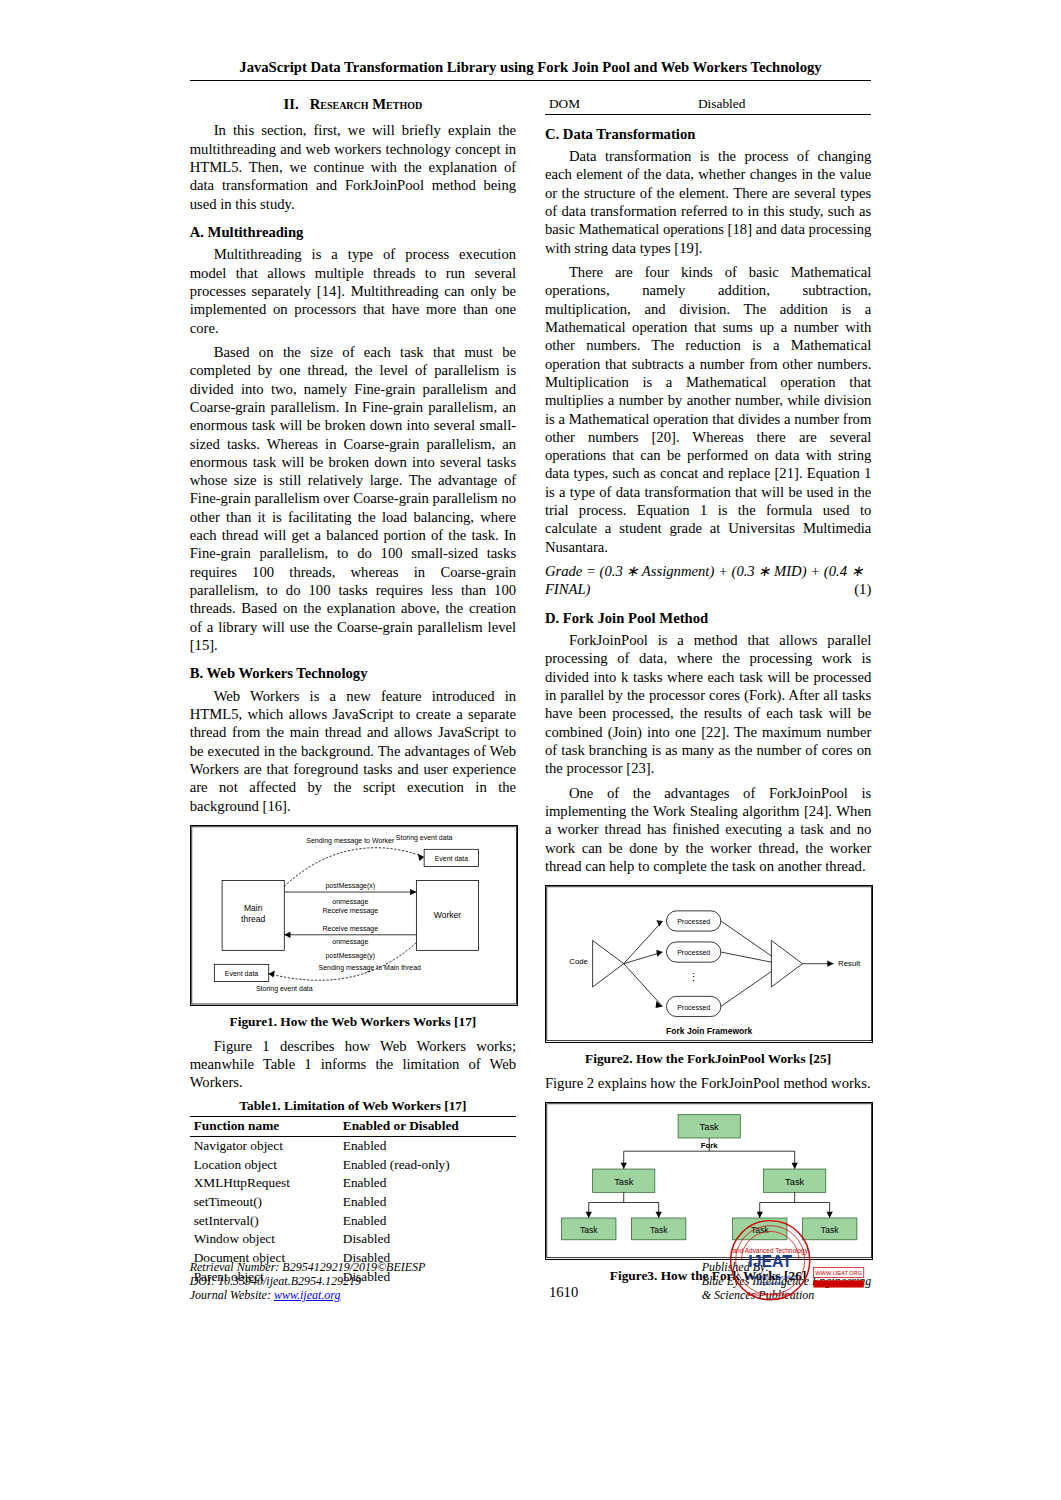JavaScript Data Transformation Library using Fork Join Pool and Web Workers Technology
II. Research Method
In this section, first, we will briefly explain the multithreading and web workers technology concept in HTML5. Then, we continue with the explanation of data transformation and ForkJoinPool method being used in this study.
A. Multithreading
Multithreading is a type of process execution model that allows multiple threads to run several processes separately [14]. Multithreading can only be implemented on processors that have more than one core.
Based on the size of each task that must be completed by one thread, the level of parallelism is divided into two, namely Fine-grain parallelism and Coarse-grain parallelism. In Fine-grain parallelism, an enormous task will be broken down into several small-sized tasks. Whereas in Coarse-grain parallelism, an enormous task will be broken down into several tasks whose size is still relatively large. The advantage of Fine-grain parallelism over Coarse-grain parallelism no other than it is facilitating the load balancing, where each thread will get a balanced portion of the task. In Fine-grain parallelism, to do 100 small-sized tasks requires 100 threads, whereas in Coarse-grain parallelism, to do 100 tasks requires less than 100 threads. Based on the explanation above, the creation of a library will use the Coarse-grain parallelism level [15].
B. Web Workers Technology
Web Workers is a new feature introduced in HTML5, which allows JavaScript to create a separate thread from the main thread and allows JavaScript to be executed in the background. The advantages of Web Workers are that foreground tasks and user experience are not affected by the script execution in the background [16].
Main thread Worker Event data Event data postMessage(x) onmessage Receive message Receive message onmessage postMessage(y) Sending message to Worker Storing event data Sending message to Main thread Storing event data
Figure1. How the Web Workers Works [17]
Figure 1 describes how Web Workers works; meanwhile Table 1 informs the limitation of Web Workers.
Table1. Limitation of Web Workers [17]
| Function name | Enabled or Disabled |
| --- | --- |
| Navigator object | Enabled |
| Location object | Enabled (read-only) |
| XMLHttpRequest | Enabled |
| setTimeout() | Enabled |
| setInterval() | Enabled |
| Window object | Disabled |
| Document object | Disabled |
| Parent object | Disabled |
| DOM | Disabled |
C. Data Transformation
Data transformation is the process of changing each element of the data, whether changes in the value or the structure of the element. There are several types of data transformation referred to in this study, such as basic Mathematical operations [18] and data processing with string data types [19].
There are four kinds of basic Mathematical operations, namely addition, subtraction, multiplication, and division. The addition is a Mathematical operation that sums up a number with other numbers. The reduction is a Mathematical operation that subtracts a number from other numbers. Multiplication is a Mathematical operation that multiplies a number by another number, while division is a Mathematical operation that divides a number from other numbers [20]. Whereas there are several operations that can be performed on data with string data types, such as concat and replace [21]. Equation 1 is a type of data transformation that will be used in the trial process. Equation 1 is the formula used to calculate a student grade at Universitas Multimedia Nusantara.
Grade = (0.3 ∗ Assignment) + (0.3 ∗ MID) + (0.4 ∗ FINAL)(1)
D. Fork Join Pool Method
ForkJoinPool is a method that allows parallel processing of data, where the processing work is divided into k tasks where each task will be processed in parallel by the processor cores (Fork). After all tasks have been processed, the results of each task will be combined (Join) into one [22]. The maximum number of task branching is as many as the number of cores on the processor [23].
One of the advantages of ForkJoinPool is implementing the Work Stealing algorithm [24]. When a worker thread has finished executing a task and no work can be done by the worker thread, the worker thread can help to complete the task on another thread.
Code Processed Processed Processed ⋮ Result Fork Join Framework
Figure2. How the ForkJoinPool Works [25]
Figure 2 explains how the ForkJoinPool method works.
Task Fork Task Task Task Task Task Task
Figure3. How the Fork Works [26]
Retrieval Number: B2954129219/2019©BEIESP
DOI: 10.35940/ijeat.B2954.129219
Journal Website: www.ijeat.org
1610
Published By:
Blue Eyes Intelligence Engineering
& Sciences Publication
and Advanced Technology IJEAT International Journal of Engineering Exploring Innovation WWW.IJEAT.ORG